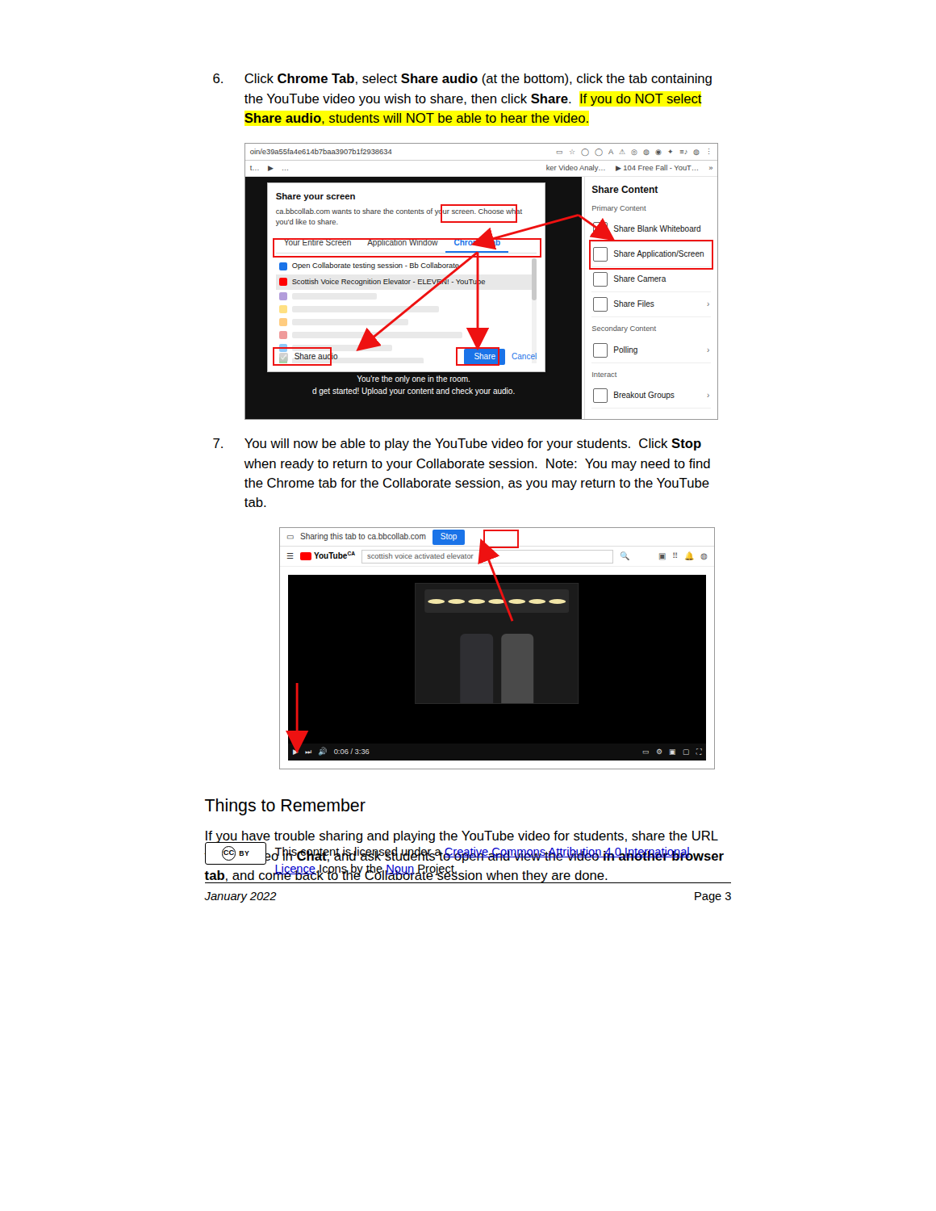6.
Click Chrome Tab, select Share audio (at the bottom), click the tab containing the YouTube video you wish to share, then click Share. If you do NOT select Share audio, students will NOT be able to hear the video.
oin/e39a55fa4e614b7baa3907b1f2938634 ▭☆◯◯A⚠◎◍◉✦≡♪◍⋮
t…▶… ker Video Analy… ▶ 104 Free Fall - YouT… »
Welcome!
You're the only one in the room.
d get started! Upload your content and check your audio.
Share Content
Primary Content
Share Blank Whiteboard
Share Application/Screen
Share Camera
Share Files›
Secondary Content
Polling›
Interact
Breakout Groups›
Share your screen
ca.bbcollab.com wants to share the contents of your screen. Choose what you'd like to share.
Your Entire Screen
Application Window
Chrome Tab
Open Collaborate testing session - Bb Collaborate
Scottish Voice Recognition Elevator - ELEVEN! - YouTube
Share audio
Share Cancel
7.
You will now be able to play the YouTube video for your students. Click Stop when ready to return to your Collaborate session. Note: You may need to find the Chrome tab for the Collaborate session, as you may return to the YouTube tab.
▭ Sharing this tab to ca.bbcollab.com Stop
☰ YouTubeCA scottish voice activated elevator 🔍 ▣⠿🔔◍
▶⏭🔊0:06 / 3:36 ▭⚙▣▢⛶
Things to Remember
If you have trouble sharing and playing the YouTube video for students, share the URL for the video in Chat, and ask students to open and view the video in another browser tab, and come back to the Collaborate session when they are done.
CC BY
This content is licensed under a Creative Commons Attribution 4.0 International Licence.Icons by the Noun Project.
January 2022
Page 3